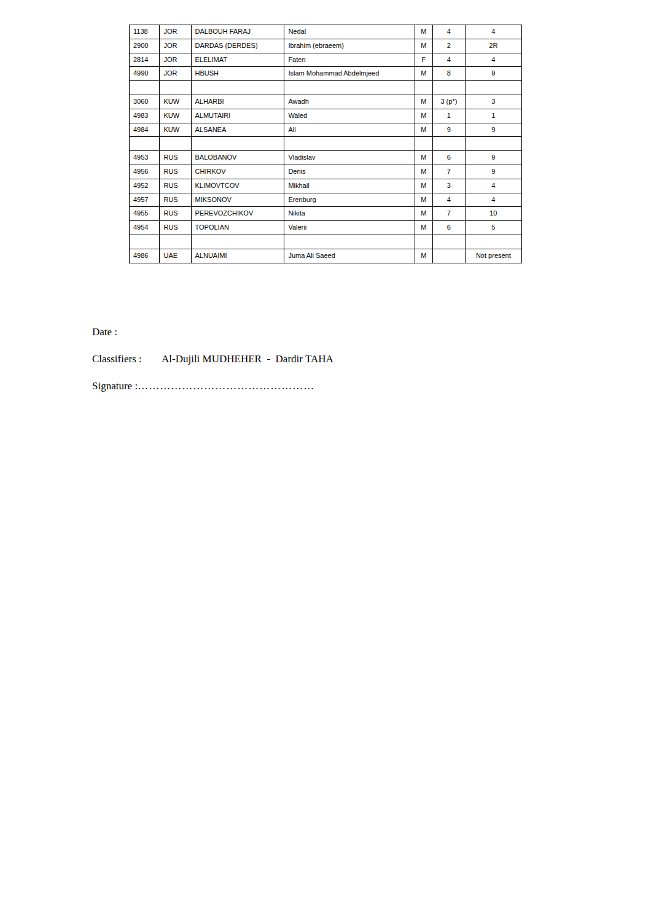| 1138 | JOR | DALBOUH FARAJ | Nedal | M | 4 | 4 |
| 2900 | JOR | DARDAS (DERDES) | Ibrahim (ebraeem) | M | 2 | 2R |
| 2814 | JOR | ELELIMAT | Faten | F | 4 | 4 |
| 4990 | JOR | HBUSH | Islam Mohammad Abdelmjeed | M | 8 | 9 |
| 3060 | KUW | ALHARBI | Awadh | M | 3 (p*) | 3 |
| 4983 | KUW | ALMUTAIRI | Waled | M | 1 | 1 |
| 4984 | KUW | ALSANEA | Ali | M | 9 | 9 |
| 4953 | RUS | BALOBANOV | Vladislav | M | 6 | 9 |
| 4956 | RUS | CHIRKOV | Denis | M | 7 | 9 |
| 4952 | RUS | KLIMOVTCOV | Mikhail | M | 3 | 4 |
| 4957 | RUS | MIKSONOV | Erenburg | M | 4 | 4 |
| 4955 | RUS | PEREVOZCHIKOV | Nikita | M | 7 | 10 |
| 4954 | RUS | TOPOLIAN | Valerii | M | 6 | 5 |
| 4986 | UAE | ALNUAIMI | Juma Ali Saeed | M | | Not present |
Date :
Classifiers : Al-Dujili MUDHEHER - Dardir TAHA
Signature :…………………………………………